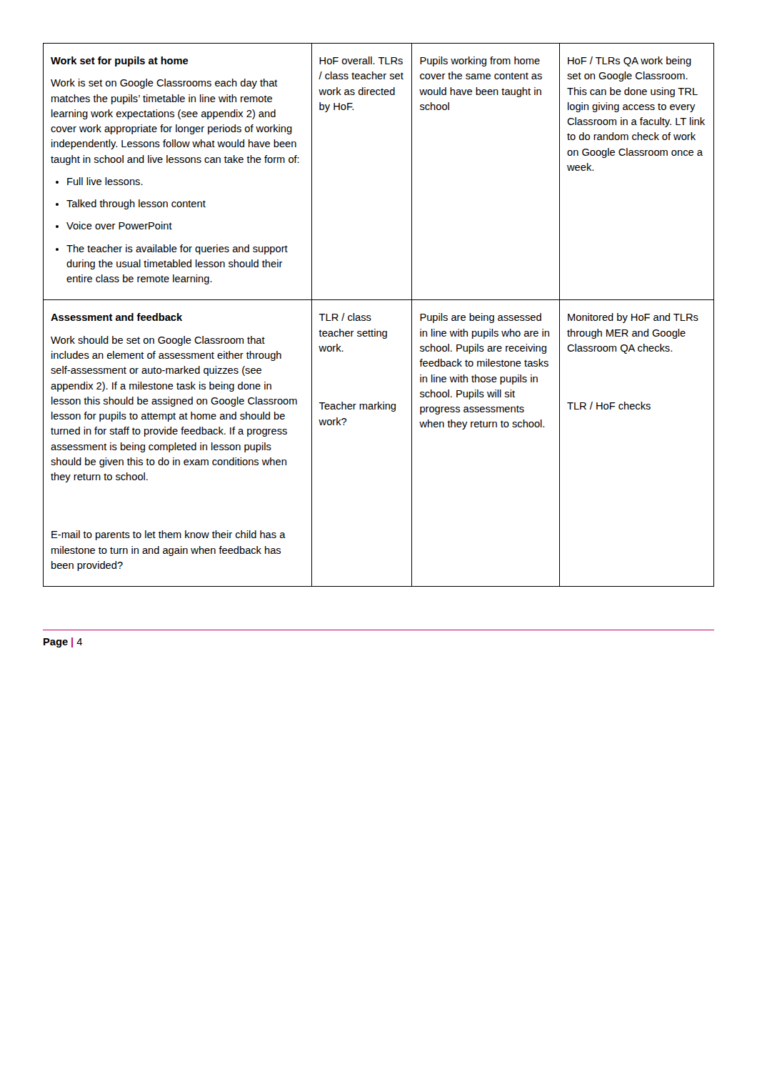| Work set for pupils at home Work is set on Google Classrooms each day that matches the pupils’ timetable in line with remote learning work expectations (see appendix 2) and cover work appropriate for longer periods of working independently. Lessons follow what would have been taught in school and live lessons can take the form of: Full live lessons. Talked through lesson content Voice over PowerPoint The teacher is available for queries and support during the usual timetabled lesson should their entire class be remote learning. | HoF overall. TLRs / class teacher set work as directed by HoF. | Pupils working from home cover the same content as would have been taught in school | HoF / TLRs QA work being set on Google Classroom. This can be done using TRL login giving access to every Classroom in a faculty. LT link to do random check of work on Google Classroom once a week. |
| Assessment and feedback Work should be set on Google Classroom that includes an element of assessment either through self-assessment or auto-marked quizzes (see appendix 2). If a milestone task is being done in lesson this should be assigned on Google Classroom lesson for pupils to attempt at home and should be turned in for staff to provide feedback. If a progress assessment is being completed in lesson pupils should be given this to do in exam conditions when they return to school. E-mail to parents to let them know their child has a milestone to turn in and again when feedback has been provided? | TLR / class teacher setting work. Teacher marking work? | Pupils are being assessed in line with pupils who are in school. Pupils are receiving feedback to milestone tasks in line with those pupils in school. Pupils will sit progress assessments when they return to school. | Monitored by HoF and TLRs through MER and Google Classroom QA checks. TLR / HoF checks |
Page | 4